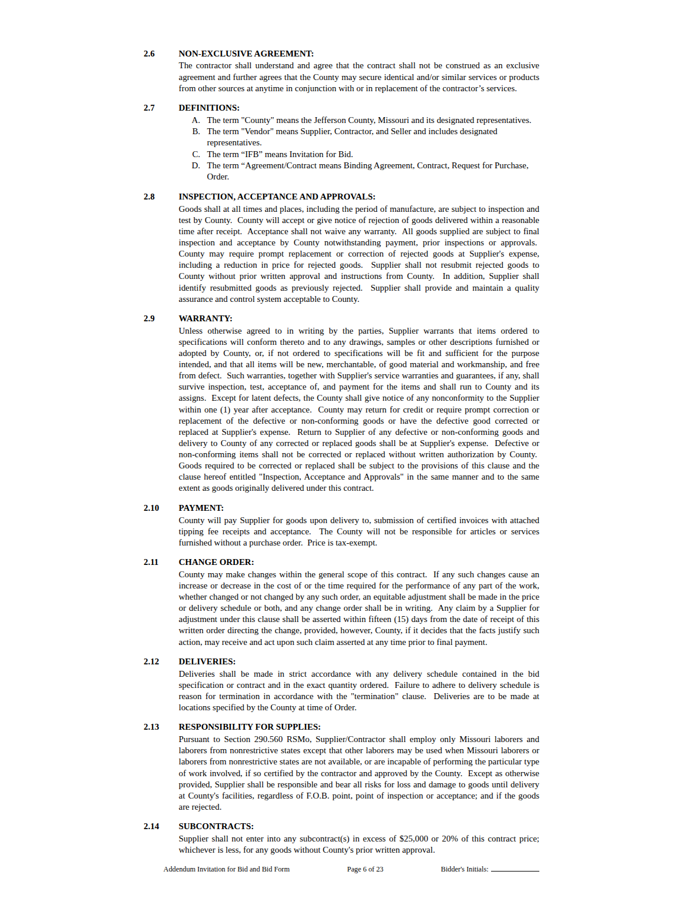2.6
NON-EXCLUSIVE AGREEMENT:
The contractor shall understand and agree that the contract shall not be construed as an exclusive agreement and further agrees that the County may secure identical and/or similar services or products from other sources at anytime in conjunction with or in replacement of the contractor’s services.
2.7
DEFINITIONS:
The term "County" means the Jefferson County, Missouri and its designated representatives.
The term "Vendor" means Supplier, Contractor, and Seller and includes designated representatives.
The term “IFB” means Invitation for Bid.
The term “Agreement/Contract means Binding Agreement, Contract, Request for Purchase, Order.
2.8
INSPECTION, ACCEPTANCE AND APPROVALS:
Goods shall at all times and places, including the period of manufacture, are subject to inspection and test by County. County will accept or give notice of rejection of goods delivered within a reasonable time after receipt. Acceptance shall not waive any warranty. All goods supplied are subject to final inspection and acceptance by County notwithstanding payment, prior inspections or approvals. County may require prompt replacement or correction of rejected goods at Supplier's expense, including a reduction in price for rejected goods. Supplier shall not resubmit rejected goods to County without prior written approval and instructions from County. In addition, Supplier shall identify resubmitted goods as previously rejected. Supplier shall provide and maintain a quality assurance and control system acceptable to County.
2.9
WARRANTY:
Unless otherwise agreed to in writing by the parties, Supplier warrants that items ordered to specifications will conform thereto and to any drawings, samples or other descriptions furnished or adopted by County, or, if not ordered to specifications will be fit and sufficient for the purpose intended, and that all items will be new, merchantable, of good material and workmanship, and free from defect. Such warranties, together with Supplier's service warranties and guarantees, if any, shall survive inspection, test, acceptance of, and payment for the items and shall run to County and its assigns. Except for latent defects, the County shall give notice of any nonconformity to the Supplier within one (1) year after acceptance. County may return for credit or require prompt correction or replacement of the defective or non-conforming goods or have the defective good corrected or replaced at Supplier's expense. Return to Supplier of any defective or non-conforming goods and delivery to County of any corrected or replaced goods shall be at Supplier's expense. Defective or non-conforming items shall not be corrected or replaced without written authorization by County. Goods required to be corrected or replaced shall be subject to the provisions of this clause and the clause hereof entitled "Inspection, Acceptance and Approvals" in the same manner and to the same extent as goods originally delivered under this contract.
2.10
PAYMENT:
County will pay Supplier for goods upon delivery to, submission of certified invoices with attached tipping fee receipts and acceptance. The County will not be responsible for articles or services furnished without a purchase order. Price is tax-exempt.
2.11
CHANGE ORDER:
County may make changes within the general scope of this contract. If any such changes cause an increase or decrease in the cost of or the time required for the performance of any part of the work, whether changed or not changed by any such order, an equitable adjustment shall be made in the price or delivery schedule or both, and any change order shall be in writing. Any claim by a Supplier for adjustment under this clause shall be asserted within fifteen (15) days from the date of receipt of this written order directing the change, provided, however, County, if it decides that the facts justify such action, may receive and act upon such claim asserted at any time prior to final payment.
2.12
DELIVERIES:
Deliveries shall be made in strict accordance with any delivery schedule contained in the bid specification or contract and in the exact quantity ordered. Failure to adhere to delivery schedule is reason for termination in accordance with the "termination" clause. Deliveries are to be made at locations specified by the County at time of Order.
2.13
RESPONSIBILITY FOR SUPPLIES:
Pursuant to Section 290.560 RSMo, Supplier/Contractor shall employ only Missouri laborers and laborers from nonrestrictive states except that other laborers may be used when Missouri laborers or laborers from nonrestrictive states are not available, or are incapable of performing the particular type of work involved, if so certified by the contractor and approved by the County. Except as otherwise provided, Supplier shall be responsible and bear all risks for loss and damage to goods until delivery at County's facilities, regardless of F.O.B. point, point of inspection or acceptance; and if the goods are rejected.
2.14
SUBCONTRACTS:
Supplier shall not enter into any subcontract(s) in excess of $25,000 or 20% of this contract price; whichever is less, for any goods without County's prior written approval.
Addendum Invitation for Bid and Bid Form
Page 6 of 23
Bidder's Initials: